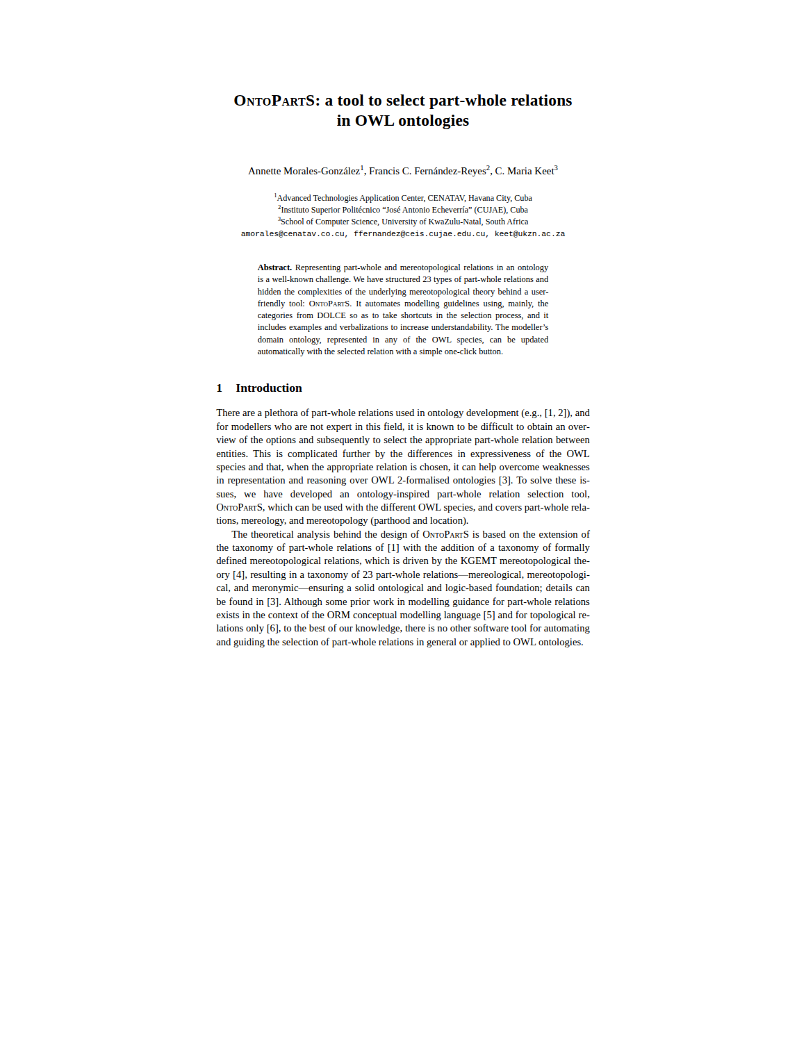OntoPartS: a tool to select part-whole relations
in OWL ontologies
Annette Morales-González1, Francis C. Fernández-Reyes2, C. Maria Keet3
1Advanced Technologies Application Center, CENATAV, Havana City, Cuba
2Instituto Superior Politécnico “José Antonio Echeverría” (CUJAE), Cuba
3School of Computer Science, University of KwaZulu-Natal, South Africa
amorales@cenatav.co.cu, ffernandez@ceis.cujae.edu.cu, keet@ukzn.ac.za
Abstract. Representing part-whole and mereotopological relations in an ontology is a well-known challenge. We have structured 23 types of part-whole relations and hidden the complexities of the underlying mereotopological theory behind a user-friendly tool: OntoPartS. It automates modelling guidelines using, mainly, the categories from DOLCE so as to take shortcuts in the selection process, and it includes examples and verbalizations to increase understandability. The modeller’s domain ontology, represented in any of the OWL species, can be updated automatically with the selected relation with a simple one-click button.
1 Introduction
There are a plethora of part-whole relations used in ontology development (e.g., [1, 2]), and for modellers who are not expert in this field, it is known to be difficult to obtain an overview of the options and subsequently to select the appropriate part-whole relation between entities. This is complicated further by the differences in expressiveness of the OWL species and that, when the appropriate relation is chosen, it can help overcome weaknesses in representation and reasoning over OWL 2-formalised ontologies [3]. To solve these issues, we have developed an ontology-inspired part-whole relation selection tool, OntoPartS, which can be used with the different OWL species, and covers part-whole relations, mereology, and mereotopology (parthood and location).
The theoretical analysis behind the design of OntoPartS is based on the extension of the taxonomy of part-whole relations of [1] with the addition of a taxonomy of formally defined mereotopological relations, which is driven by the KGEMT mereotopological theory [4], resulting in a taxonomy of 23 part-whole relations—mereological, mereotopological, and meronymic—ensuring a solid ontological and logic-based foundation; details can be found in [3]. Although some prior work in modelling guidance for part-whole relations exists in the context of the ORM conceptual modelling language [5] and for topological relations only [6], to the best of our knowledge, there is no other software tool for automating and guiding the selection of part-whole relations in general or applied to OWL ontologies.